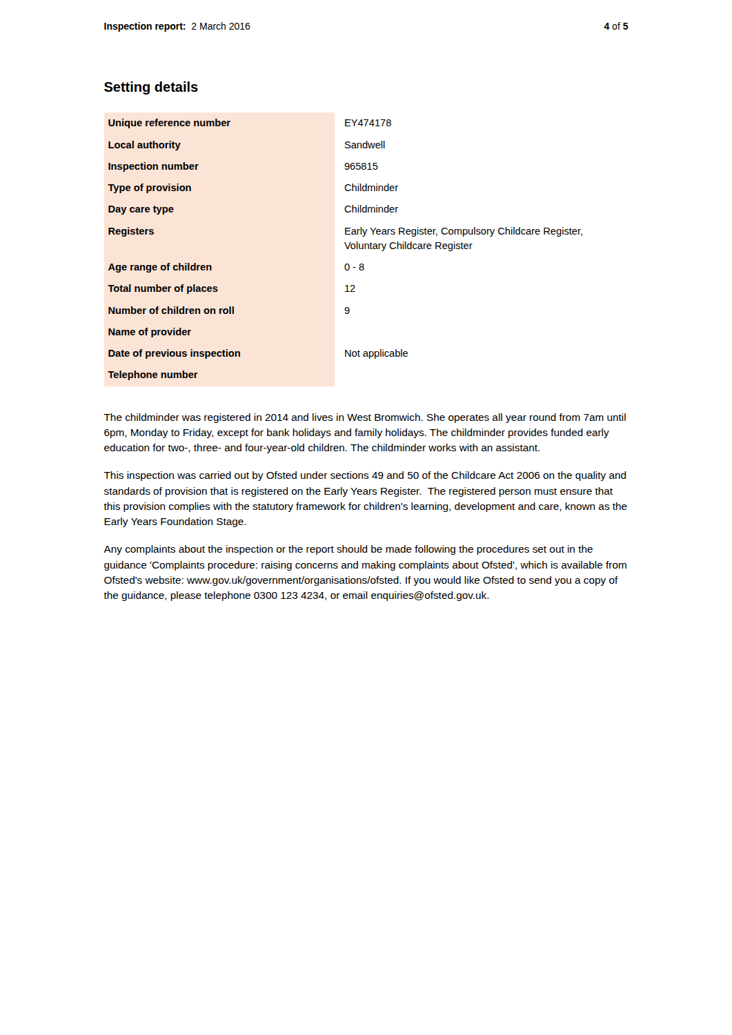Inspection report: 2 March 2016
4 of 5
Setting details
| Unique reference number | EY474178 |
| Local authority | Sandwell |
| Inspection number | 965815 |
| Type of provision | Childminder |
| Day care type | Childminder |
| Registers | Early Years Register, Compulsory Childcare Register, Voluntary Childcare Register |
| Age range of children | 0 - 8 |
| Total number of places | 12 |
| Number of children on roll | 9 |
| Name of provider | |
| Date of previous inspection | Not applicable |
| Telephone number | |
The childminder was registered in 2014 and lives in West Bromwich. She operates all year round from 7am until 6pm, Monday to Friday, except for bank holidays and family holidays. The childminder provides funded early education for two-, three- and four-year-old children. The childminder works with an assistant.
This inspection was carried out by Ofsted under sections 49 and 50 of the Childcare Act 2006 on the quality and standards of provision that is registered on the Early Years Register. The registered person must ensure that this provision complies with the statutory framework for children's learning, development and care, known as the Early Years Foundation Stage.
Any complaints about the inspection or the report should be made following the procedures set out in the guidance 'Complaints procedure: raising concerns and making complaints about Ofsted', which is available from Ofsted's website: www.gov.uk/government/organisations/ofsted. If you would like Ofsted to send you a copy of the guidance, please telephone 0300 123 4234, or email enquiries@ofsted.gov.uk.